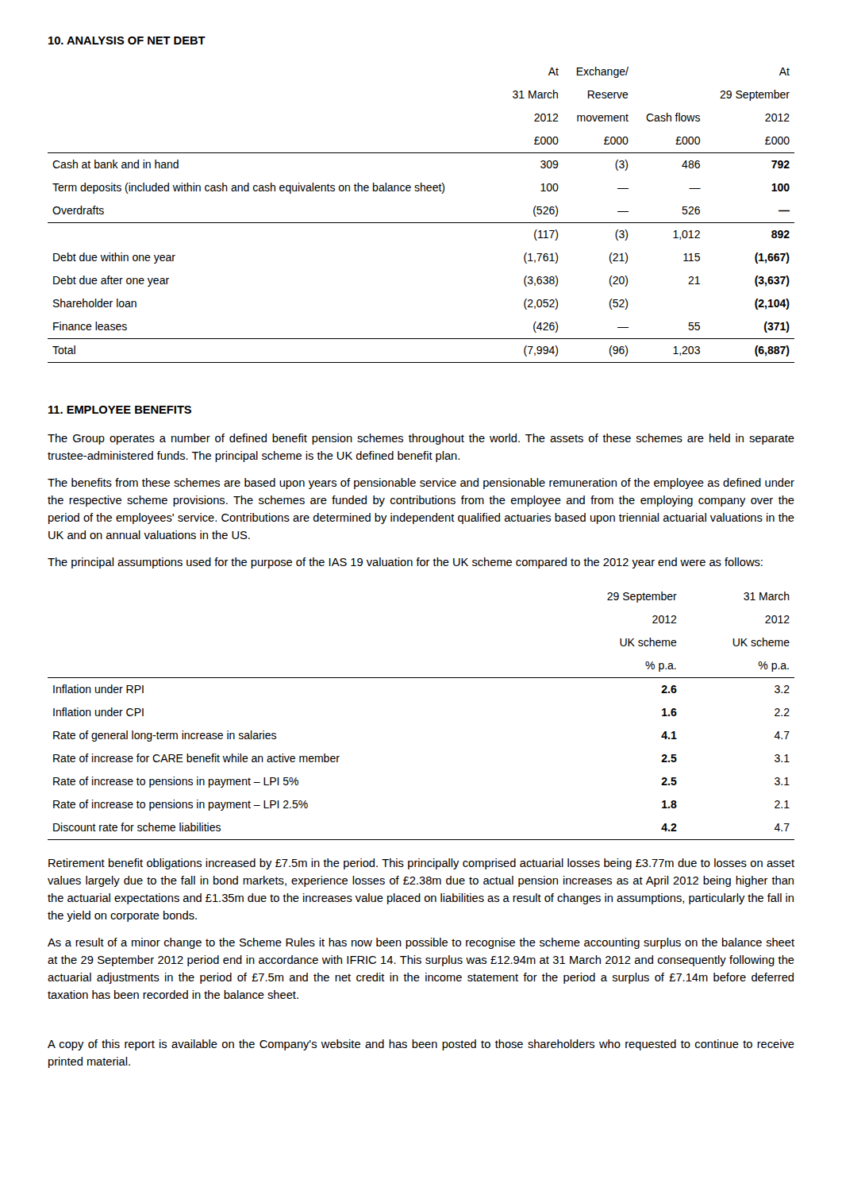10. ANALYSIS OF NET DEBT
| | At | Exchange/ | | At |
| --- | --- | --- | --- | --- |
| | 31 March | Reserve | | 29 September |
| | 2012 | movement | Cash flows | 2012 |
| | £000 | £000 | £000 | £000 |
| Cash at bank and in hand | 309 | (3) | 486 | 792 |
| Term deposits (included within cash and cash equivalents on the balance sheet) | 100 | — | — | 100 |
| Overdrafts | (526) | — | 526 | — |
| | (117) | (3) | 1,012 | 892 |
| Debt due within one year | (1,761) | (21) | 115 | (1,667) |
| Debt due after one year | (3,638) | (20) | 21 | (3,637) |
| Shareholder loan | (2,052) | (52) | | (2,104) |
| Finance leases | (426) | — | 55 | (371) |
| Total | (7,994) | (96) | 1,203 | (6,887) |
11. EMPLOYEE BENEFITS
The Group operates a number of defined benefit pension schemes throughout the world. The assets of these schemes are held in separate trustee-administered funds. The principal scheme is the UK defined benefit plan.
The benefits from these schemes are based upon years of pensionable service and pensionable remuneration of the employee as defined under the respective scheme provisions. The schemes are funded by contributions from the employee and from the employing company over the period of the employees' service. Contributions are determined by independent qualified actuaries based upon triennial actuarial valuations in the UK and on annual valuations in the US.
The principal assumptions used for the purpose of the IAS 19 valuation for the UK scheme compared to the 2012 year end were as follows:
| | 29 September | 31 March |
| --- | --- | --- |
| | 2012 | 2012 |
| | UK scheme | UK scheme |
| | % p.a. | % p.a. |
| Inflation under RPI | 2.6 | 3.2 |
| Inflation under CPI | 1.6 | 2.2 |
| Rate of general long-term increase in salaries | 4.1 | 4.7 |
| Rate of increase for CARE benefit while an active member | 2.5 | 3.1 |
| Rate of increase to pensions in payment – LPI 5% | 2.5 | 3.1 |
| Rate of increase to pensions in payment – LPI 2.5% | 1.8 | 2.1 |
| Discount rate for scheme liabilities | 4.2 | 4.7 |
Retirement benefit obligations increased by £7.5m in the period. This principally comprised actuarial losses being £3.77m due to losses on asset values largely due to the fall in bond markets, experience losses of £2.38m due to actual pension increases as at April 2012 being higher than the actuarial expectations and £1.35m due to the increases value placed on liabilities as a result of changes in assumptions, particularly the fall in the yield on corporate bonds.
As a result of a minor change to the Scheme Rules it has now been possible to recognise the scheme accounting surplus on the balance sheet at the 29 September 2012 period end in accordance with IFRIC 14. This surplus was £12.94m at 31 March 2012 and consequently following the actuarial adjustments in the period of £7.5m and the net credit in the income statement for the period a surplus of £7.14m before deferred taxation has been recorded in the balance sheet.
A copy of this report is available on the Company's website and has been posted to those shareholders who requested to continue to receive printed material.